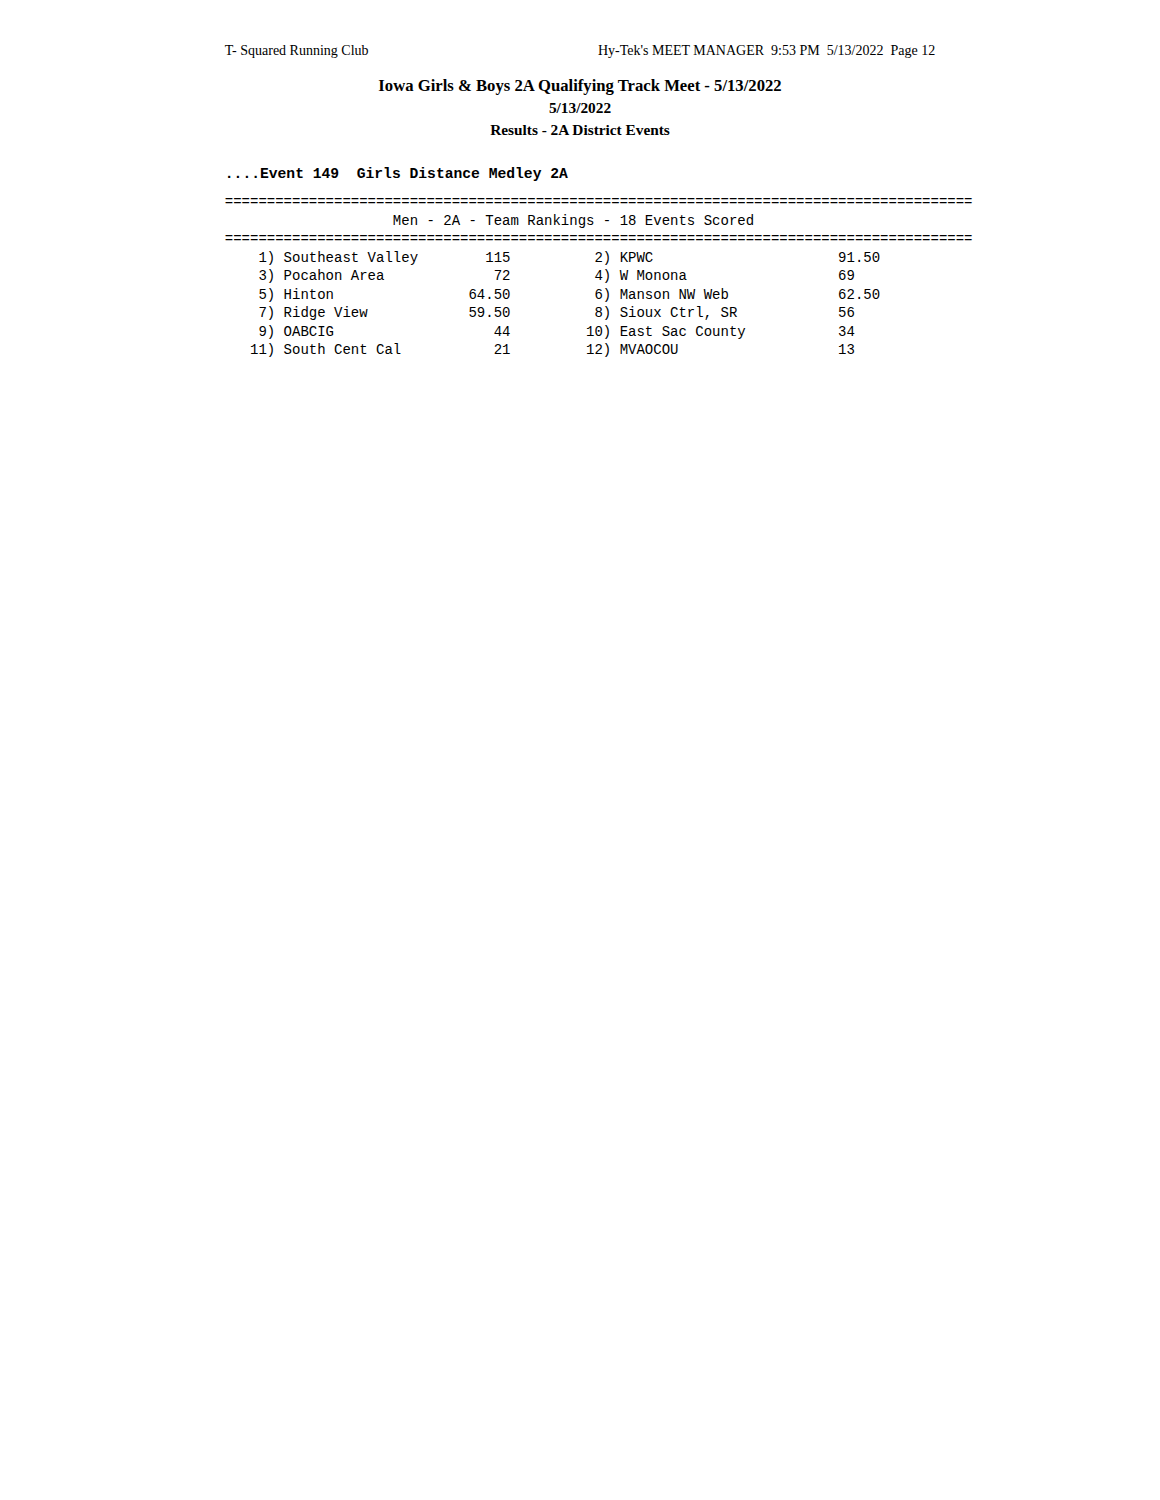T- Squared Running Club
Hy-Tek's MEET MANAGER 9:53 PM 5/13/2022 Page 12
Iowa Girls & Boys 2A Qualifying Track Meet - 5/13/2022
5/13/2022
Results - 2A District Events
....Event 149 Girls Distance Medley 2A
=========================================================================================
                    Men - 2A - Team Rankings - 18 Events Scored
=========================================================================================
    1) Southeast Valley        115          2) KPWC                      91.50
    3) Pocahon Area             72          4) W Monona                  69
    5) Hinton                64.50          6) Manson NW Web             62.50
    7) Ridge View            59.50          8) Sioux Ctrl, SR            56
    9) OABCIG                   44         10) East Sac County           34
   11) South Cent Cal           21         12) MVAOCOU                   13